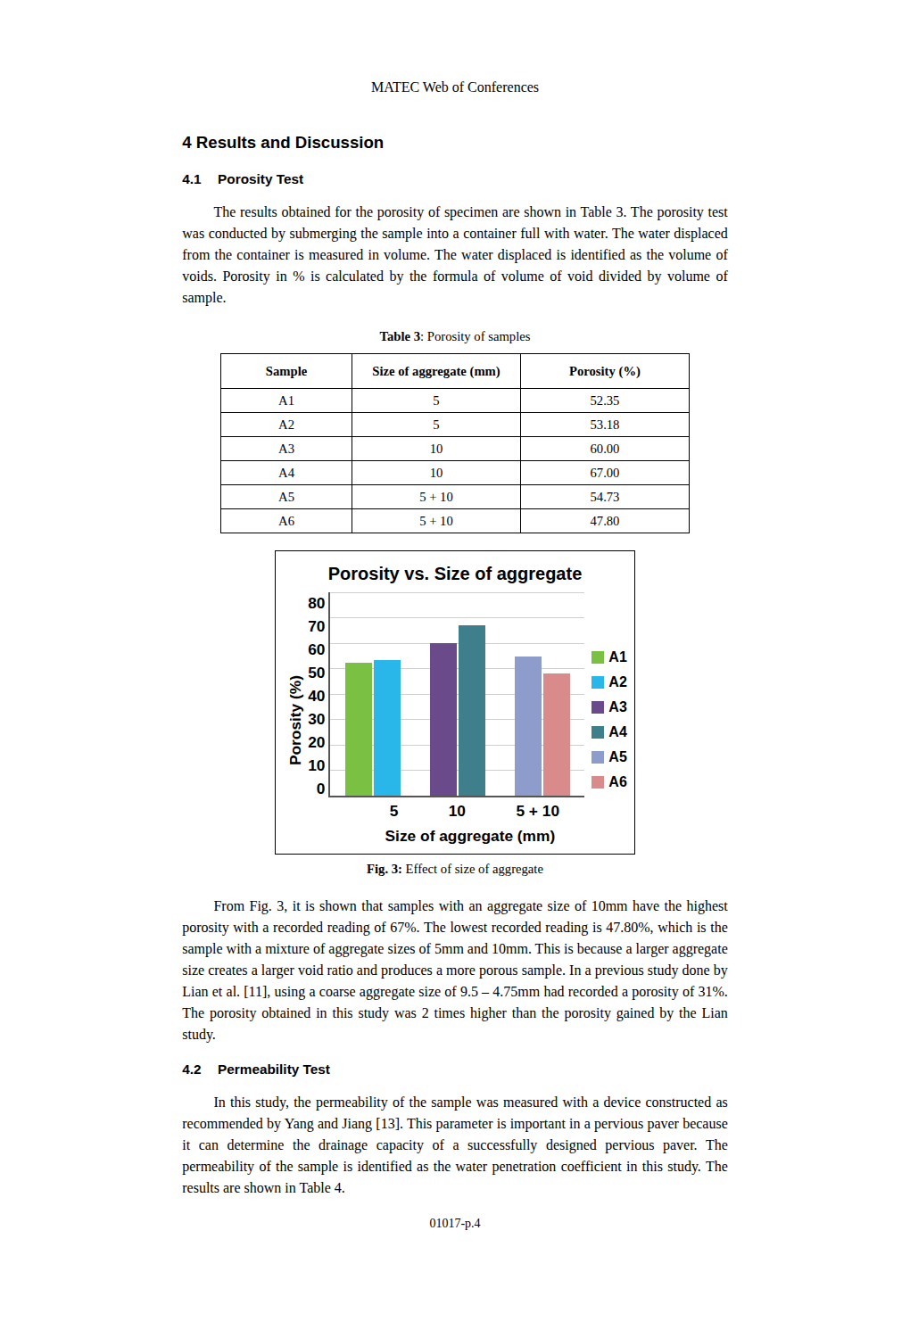MATEC Web of Conferences
4 Results and Discussion
4.1 Porosity Test
The results obtained for the porosity of specimen are shown in Table 3. The porosity test was conducted by submerging the sample into a container full with water. The water displaced from the container is measured in volume. The water displaced is identified as the volume of voids. Porosity in % is calculated by the formula of volume of void divided by volume of sample.
Table 3: Porosity of samples
| Sample | Size of aggregate (mm) | Porosity (%) |
| --- | --- | --- |
| A1 | 5 | 52.35 |
| A2 | 5 | 53.18 |
| A3 | 10 | 60.00 |
| A4 | 10 | 67.00 |
| A5 | 5 + 10 | 54.73 |
| A6 | 5 + 10 | 47.80 |
Porosity vs. Size of aggregate
Porosity (%)
80 70 60 50 40 30 20 10 0
5 10 5 + 10
Size of aggregate (mm)
A1
A2
A3
A4
A5
A6
Fig. 3: Effect of size of aggregate
From Fig. 3, it is shown that samples with an aggregate size of 10mm have the highest porosity with a recorded reading of 67%. The lowest recorded reading is 47.80%, which is the sample with a mixture of aggregate sizes of 5mm and 10mm. This is because a larger aggregate size creates a larger void ratio and produces a more porous sample. In a previous study done by Lian et al. [11], using a coarse aggregate size of 9.5 – 4.75mm had recorded a porosity of 31%. The porosity obtained in this study was 2 times higher than the porosity gained by the Lian study.
4.2 Permeability Test
In this study, the permeability of the sample was measured with a device constructed as recommended by Yang and Jiang [13]. This parameter is important in a pervious paver because it can determine the drainage capacity of a successfully designed pervious paver. The permeability of the sample is identified as the water penetration coefficient in this study. The results are shown in Table 4.
01017-p.4